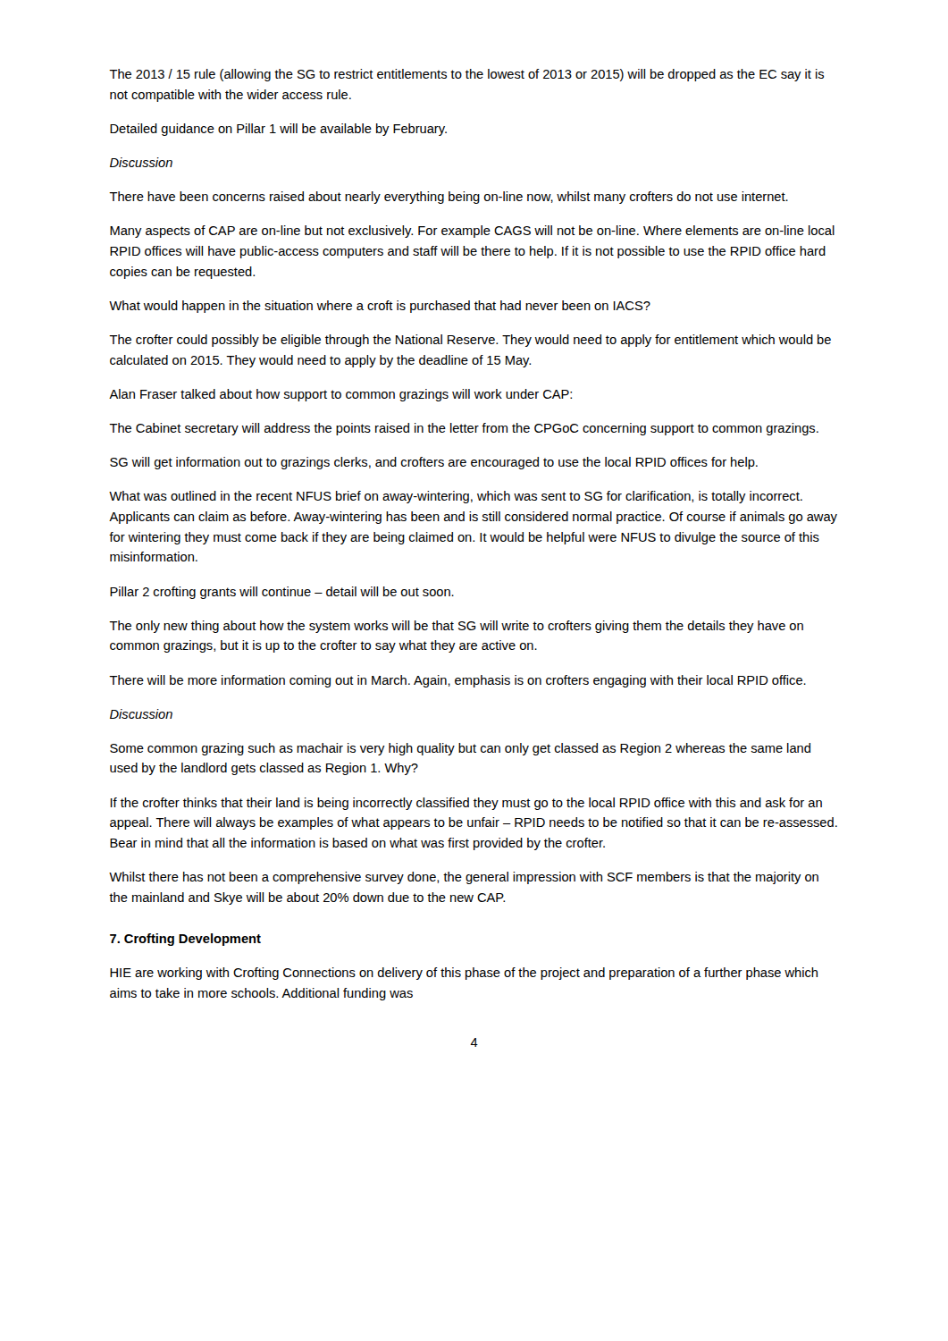The 2013 / 15 rule (allowing the SG to restrict entitlements to the lowest of 2013 or 2015) will be dropped as the EC say it is not compatible with the wider access rule.
Detailed guidance on Pillar 1 will be available by February.
Discussion
There have been concerns raised about nearly everything being on-line now, whilst many crofters do not use internet.
Many aspects of CAP are on-line but not exclusively. For example CAGS will not be on-line. Where elements are on-line local RPID offices will have public-access computers and staff will be there to help. If it is not possible to use the RPID office hard copies can be requested.
What would happen in the situation where a croft is purchased that had never been on IACS?
The crofter could possibly be eligible through the National Reserve. They would need to apply for entitlement which would be calculated on 2015. They would need to apply by the deadline of 15 May.
Alan Fraser talked about how support to common grazings will work under CAP:
The Cabinet secretary will address the points raised in the letter from the CPGoC concerning support to common grazings.
SG will get information out to grazings clerks, and crofters are encouraged to use the local RPID offices for help.
What was outlined in the recent NFUS brief on away-wintering, which was sent to SG for clarification, is totally incorrect. Applicants can claim as before. Away-wintering has been and is still considered normal practice. Of course if animals go away for wintering they must come back if they are being claimed on. It would be helpful were NFUS to divulge the source of this misinformation.
Pillar 2 crofting grants will continue – detail will be out soon.
The only new thing about how the system works will be that SG will write to crofters giving them the details they have on common grazings, but it is up to the crofter to say what they are active on.
There will be more information coming out in March. Again, emphasis is on crofters engaging with their local RPID office.
Discussion
Some common grazing such as machair is very high quality but can only get classed as Region 2 whereas the same land used by the landlord gets classed as Region 1. Why?
If the crofter thinks that their land is being incorrectly classified they must go to the local RPID office with this and ask for an appeal. There will always be examples of what appears to be unfair – RPID needs to be notified so that it can be re-assessed. Bear in mind that all the information is based on what was first provided by the crofter.
Whilst there has not been a comprehensive survey done, the general impression with SCF members is that the majority on the mainland and Skye will be about 20% down due to the new CAP.
7. Crofting Development
HIE are working with Crofting Connections on delivery of this phase of the project and preparation of a further phase which aims to take in more schools. Additional funding was
4